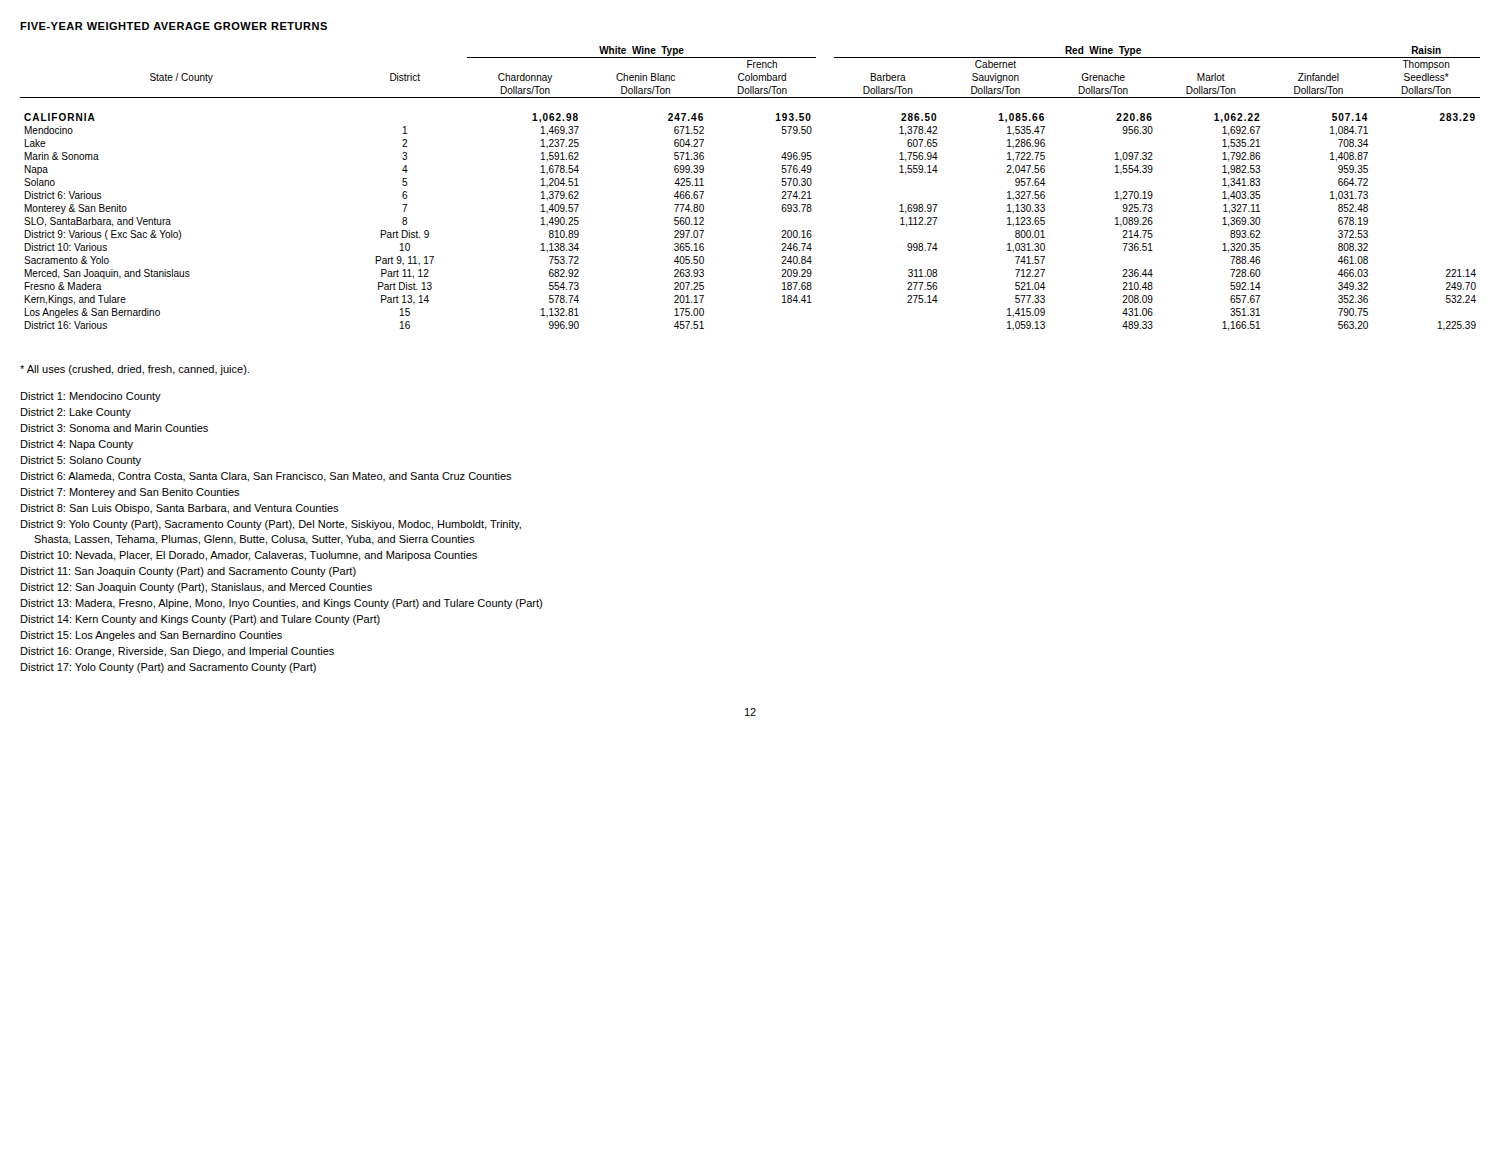FIVE-YEAR WEIGHTED AVERAGE GROWER RETURNS
| | | White Wine Type | | Red Wine Type | Raisin |
| --- | --- | --- | --- | --- | --- |
| | | | | French | | | Cabernet | | | | Thompson |
| State / County | District | Chardonnay | Chenin Blanc | Colombard | | Barbera | Sauvignon | Grenache | Marlot | Zinfandel | Seedless* |
| | | Dollars/Ton | Dollars/Ton | Dollars/Ton | | Dollars/Ton | Dollars/Ton | Dollars/Ton | Dollars/Ton | Dollars/Ton | Dollars/Ton |
| CALIFORNIA | | 1,062.98 | 247.46 | 193.50 | | 286.50 | 1,085.66 | 220.86 | 1,062.22 | 507.14 | 283.29 |
| Mendocino | 1 | 1,469.37 | 671.52 | 579.50 | | 1,378.42 | 1,535.47 | 956.30 | 1,692.67 | 1,084.71 | |
| Lake | 2 | 1,237.25 | 604.27 | | | 607.65 | 1,286.96 | | 1,535.21 | 708.34 | |
| Marin & Sonoma | 3 | 1,591.62 | 571.36 | 496.95 | | 1,756.94 | 1,722.75 | 1,097.32 | 1,792.86 | 1,408.87 | |
| Napa | 4 | 1,678.54 | 699.39 | 576.49 | | 1,559.14 | 2,047.56 | 1,554.39 | 1,982.53 | 959.35 | |
| Solano | 5 | 1,204.51 | 425.11 | 570.30 | | | 957.64 | | 1,341.83 | 664.72 | |
| District 6: Various | 6 | 1,379.62 | 466.67 | 274.21 | | | 1,327.56 | 1,270.19 | 1,403.35 | 1,031.73 | |
| Monterey & San Benito | 7 | 1,409.57 | 774.80 | 693.78 | | 1,698.97 | 1,130.33 | 925.73 | 1,327.11 | 852.48 | |
| SLO, SantaBarbara, and Ventura | 8 | 1,490.25 | 560.12 | | | 1,112.27 | 1,123.65 | 1,089.26 | 1,369.30 | 678.19 | |
| District 9: Various ( Exc Sac & Yolo) | Part Dist. 9 | 810.89 | 297.07 | 200.16 | | | 800.01 | 214.75 | 893.62 | 372.53 | |
| District 10: Various | 10 | 1,138.34 | 365.16 | 246.74 | | 998.74 | 1,031.30 | 736.51 | 1,320.35 | 808.32 | |
| Sacramento & Yolo | Part 9, 11, 17 | 753.72 | 405.50 | 240.84 | | | 741.57 | | 788.46 | 461.08 | |
| Merced, San Joaquin, and Stanislaus | Part 11, 12 | 682.92 | 263.93 | 209.29 | | 311.08 | 712.27 | 236.44 | 728.60 | 466.03 | 221.14 |
| Fresno & Madera | Part Dist. 13 | 554.73 | 207.25 | 187.68 | | 277.56 | 521.04 | 210.48 | 592.14 | 349.32 | 249.70 |
| Kern,Kings, and Tulare | Part 13, 14 | 578.74 | 201.17 | 184.41 | | 275.14 | 577.33 | 208.09 | 657.67 | 352.36 | 532.24 |
| Los Angeles & San Bernardino | 15 | 1,132.81 | 175.00 | | | | 1,415.09 | 431.06 | 351.31 | 790.75 | |
| District 16: Various | 16 | 996.90 | 457.51 | | | | 1,059.13 | 489.33 | 1,166.51 | 563.20 | 1,225.39 |
* All uses (crushed, dried, fresh, canned, juice).
District 1: Mendocino County
District 2: Lake County
District 3: Sonoma and Marin Counties
District 4: Napa County
District 5: Solano County
District 6: Alameda, Contra Costa, Santa Clara, San Francisco, San Mateo, and Santa Cruz Counties
District 7: Monterey and San Benito Counties
District 8: San Luis Obispo, Santa Barbara, and Ventura Counties
District 9: Yolo County (Part), Sacramento County (Part), Del Norte, Siskiyou, Modoc, Humboldt, Trinity,
Shasta, Lassen, Tehama, Plumas, Glenn, Butte, Colusa, Sutter, Yuba, and Sierra Counties
District 10: Nevada, Placer, El Dorado, Amador, Calaveras, Tuolumne, and Mariposa Counties
District 11: San Joaquin County (Part) and Sacramento County (Part)
District 12: San Joaquin County (Part), Stanislaus, and Merced Counties
District 13: Madera, Fresno, Alpine, Mono, Inyo Counties, and Kings County (Part) and Tulare County (Part)
District 14: Kern County and Kings County (Part) and Tulare County (Part)
District 15: Los Angeles and San Bernardino Counties
District 16: Orange, Riverside, San Diego, and Imperial Counties
District 17: Yolo County (Part) and Sacramento County (Part)
12